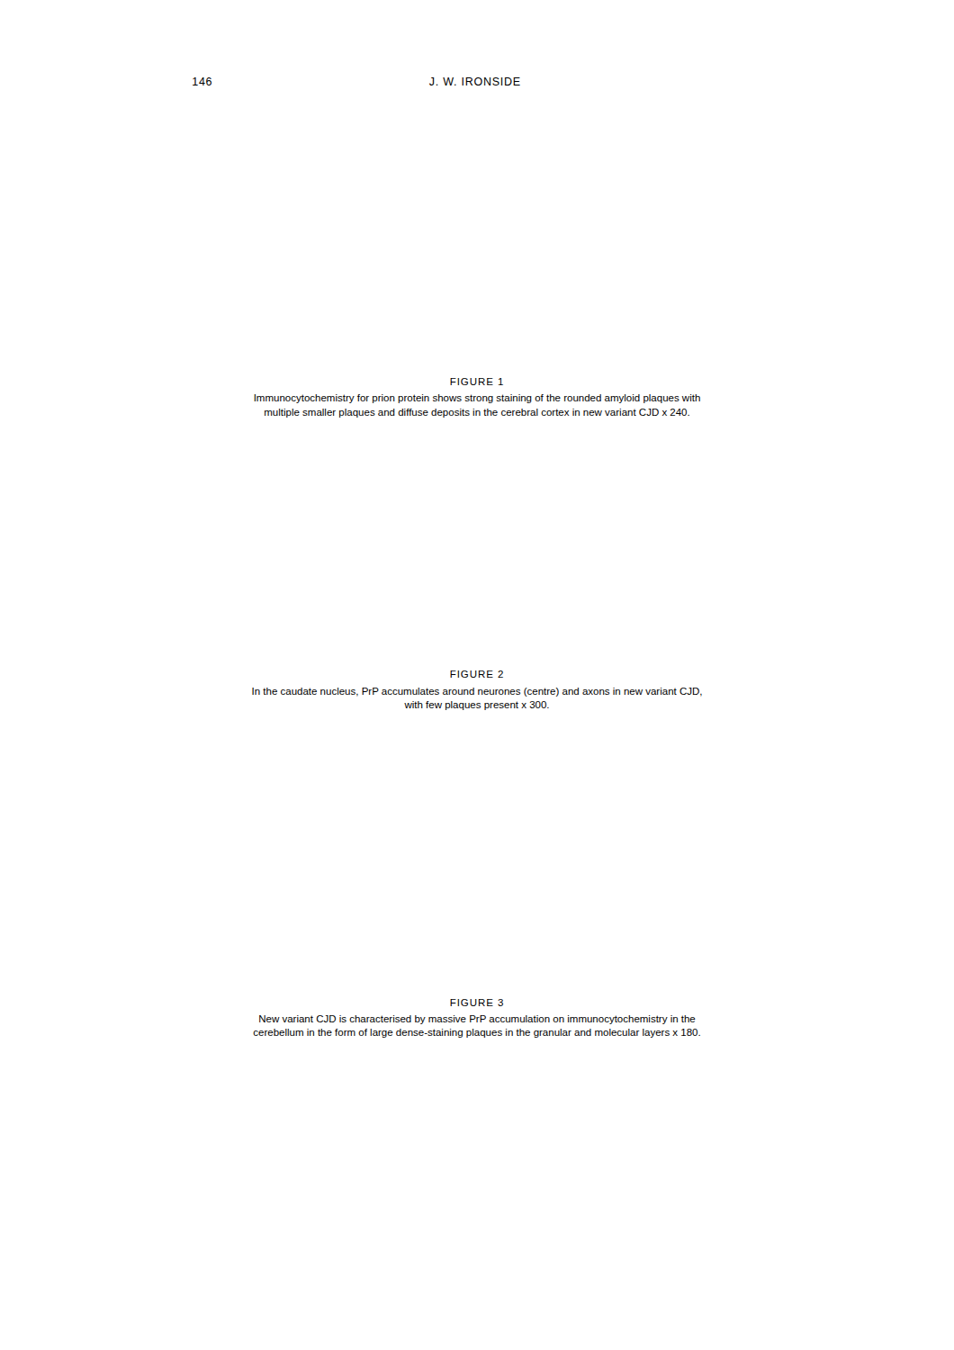146 J. W. IRONSIDE
FIGURE 1 Immunocytochemistry for prion protein shows strong staining of the rounded amyloid plaques with multiple smaller plaques and diffuse deposits in the cerebral cortex in new variant CJD x 240.
FIGURE 2 In the caudate nucleus, PrP accumulates around neurones (centre) and axons in new variant CJD, with few plaques present x 300.
FIGURE 3 New variant CJD is characterised by massive PrP accumulation on immunocytochemistry in the cerebellum in the form of large dense-staining plaques in the granular and molecular layers x 180.